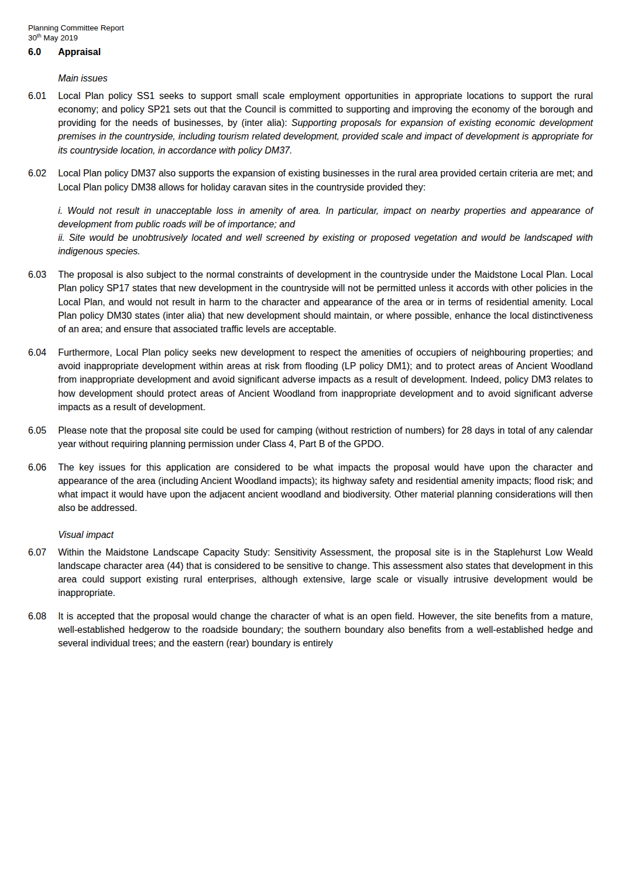Planning Committee Report
30th May 2019
6.0 Appraisal
Main issues
6.01
Local Plan policy SS1 seeks to support small scale employment opportunities in appropriate locations to support the rural economy; and policy SP21 sets out that the Council is committed to supporting and improving the economy of the borough and providing for the needs of businesses, by (inter alia): Supporting proposals for expansion of existing economic development premises in the countryside, including tourism related development, provided scale and impact of development is appropriate for its countryside location, in accordance with policy DM37.
6.02
Local Plan policy DM37 also supports the expansion of existing businesses in the rural area provided certain criteria are met; and Local Plan policy DM38 allows for holiday caravan sites in the countryside provided they:
i. Would not result in unacceptable loss in amenity of area. In particular, impact on nearby properties and appearance of development from public roads will be of importance; and
ii. Site would be unobtrusively located and well screened by existing or proposed vegetation and would be landscaped with indigenous species.
6.03
The proposal is also subject to the normal constraints of development in the countryside under the Maidstone Local Plan. Local Plan policy SP17 states that new development in the countryside will not be permitted unless it accords with other policies in the Local Plan, and would not result in harm to the character and appearance of the area or in terms of residential amenity. Local Plan policy DM30 states (inter alia) that new development should maintain, or where possible, enhance the local distinctiveness of an area; and ensure that associated traffic levels are acceptable.
6.04
Furthermore, Local Plan policy seeks new development to respect the amenities of occupiers of neighbouring properties; and avoid inappropriate development within areas at risk from flooding (LP policy DM1); and to protect areas of Ancient Woodland from inappropriate development and avoid significant adverse impacts as a result of development. Indeed, policy DM3 relates to how development should protect areas of Ancient Woodland from inappropriate development and to avoid significant adverse impacts as a result of development.
6.05
Please note that the proposal site could be used for camping (without restriction of numbers) for 28 days in total of any calendar year without requiring planning permission under Class 4, Part B of the GPDO.
6.06
The key issues for this application are considered to be what impacts the proposal would have upon the character and appearance of the area (including Ancient Woodland impacts); its highway safety and residential amenity impacts; flood risk; and what impact it would have upon the adjacent ancient woodland and biodiversity. Other material planning considerations will then also be addressed.
Visual impact
6.07
Within the Maidstone Landscape Capacity Study: Sensitivity Assessment, the proposal site is in the Staplehurst Low Weald landscape character area (44) that is considered to be sensitive to change. This assessment also states that development in this area could support existing rural enterprises, although extensive, large scale or visually intrusive development would be inappropriate.
6.08
It is accepted that the proposal would change the character of what is an open field. However, the site benefits from a mature, well-established hedgerow to the roadside boundary; the southern boundary also benefits from a well-established hedge and several individual trees; and the eastern (rear) boundary is entirely